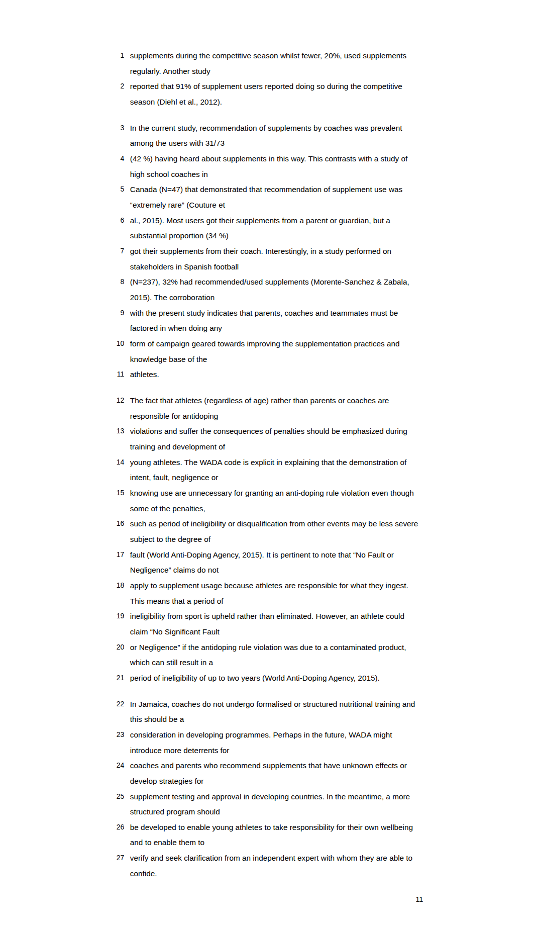supplements during the competitive season whilst fewer, 20%, used supplements regularly. Another study
reported that 91% of supplement users reported doing so during the competitive season (Diehl et al., 2012).
In the current study, recommendation of supplements by coaches was prevalent among the users with 31/73
(42 %) having heard about supplements in this way. This contrasts with a study of high school coaches in
Canada (N=47) that demonstrated that recommendation of supplement use was “extremely rare” (Couture et
al., 2015). Most users got their supplements from a parent or guardian, but a substantial proportion (34 %)
got their supplements from their coach. Interestingly, in a study performed on stakeholders in Spanish football
(N=237), 32% had recommended/used supplements (Morente-Sanchez & Zabala, 2015). The corroboration
with the present study indicates that parents, coaches and teammates must be factored in when doing any
form of campaign geared towards improving the supplementation practices and knowledge base of the
athletes.
The fact that athletes (regardless of age) rather than parents or coaches are responsible for antidoping
violations and suffer the consequences of penalties should be emphasized during training and development of
young athletes. The WADA code is explicit in explaining that the demonstration of intent, fault, negligence or
knowing use are unnecessary for granting an anti-doping rule violation even though some of the penalties,
such as period of ineligibility or disqualification from other events may be less severe subject to the degree of
fault (World Anti-Doping Agency, 2015). It is pertinent to note that “No Fault or Negligence” claims do not
apply to supplement usage because athletes are responsible for what they ingest. This means that a period of
ineligibility from sport is upheld rather than eliminated. However, an athlete could claim “No Significant Fault
or Negligence” if the antidoping rule violation was due to a contaminated product, which can still result in a
period of ineligibility of up to two years (World Anti-Doping Agency, 2015).
In Jamaica, coaches do not undergo formalised or structured nutritional training and this should be a
consideration in developing programmes. Perhaps in the future, WADA might introduce more deterrents for
coaches and parents who recommend supplements that have unknown effects or develop strategies for
supplement testing and approval in developing countries. In the meantime, a more structured program should
be developed to enable young athletes to take responsibility for their own wellbeing and to enable them to
verify and seek clarification from an independent expert with whom they are able to confide.
11